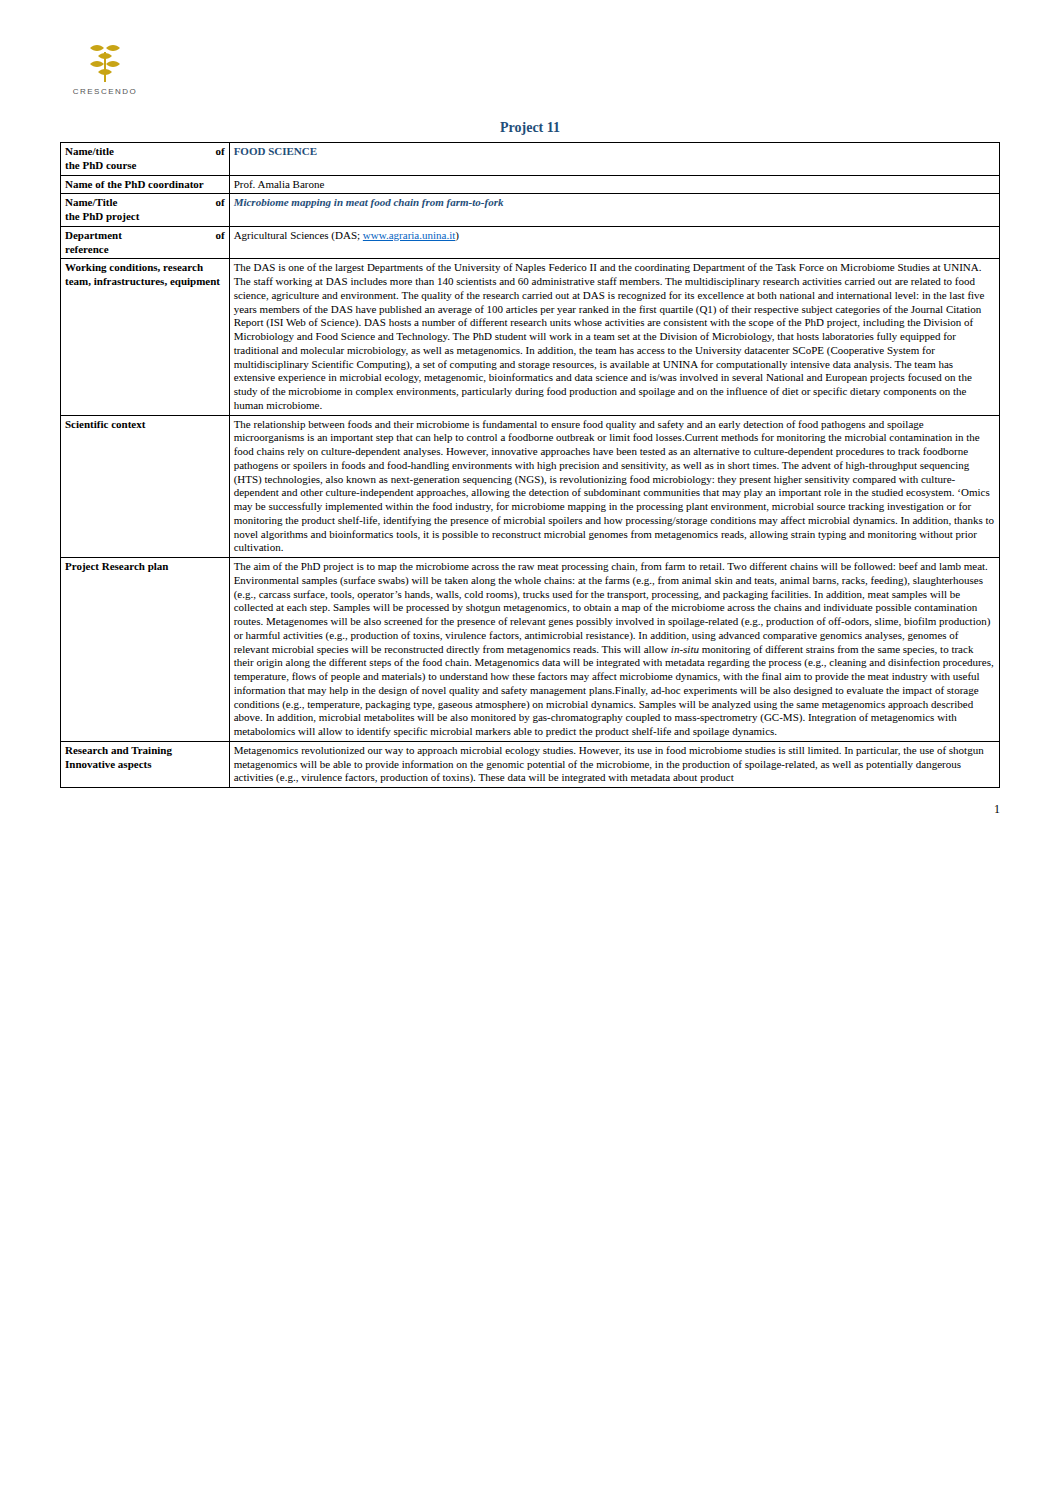CRESCENDO
Project 11
| Name/title of the PhD course | FOOD SCIENCE |
| Name of the PhD coordinator | Prof. Amalia Barone |
| Name/Title of the PhD project | Microbiome mapping in meat food chain from farm-to-fork |
| Department of reference | Agricultural Sciences (DAS; www.agraria.unina.it ) |
| Working conditions, research team, infrastructures, equipment | The DAS is one of the largest Departments of the University of Naples Federico II and the coordinating Department of the Task Force on Microbiome Studies at UNINA. The staff working at DAS includes more than 140 scientists and 60 administrative staff members. The multidisciplinary research activities carried out are related to food science, agriculture and environment. The quality of the research carried out at DAS is recognized for its excellence at both national and international level: in the last five years members of the DAS have published an average of 100 articles per year ranked in the first quartile (Q1) of their respective subject categories of the Journal Citation Report (ISI Web of Science). DAS hosts a number of different research units whose activities are consistent with the scope of the PhD project, including the Division of Microbiology and Food Science and Technology. The PhD student will work in a team set at the Division of Microbiology, that hosts laboratories fully equipped for traditional and molecular microbiology, as well as metagenomics. In addition, the team has access to the University datacenter SCoPE (Cooperative System for multidisciplinary Scientific Computing), a set of computing and storage resources, is available at UNINA for computationally intensive data analysis. The team has extensive experience in microbial ecology, metagenomic, bioinformatics and data science and is/was involved in several National and European projects focused on the study of the microbiome in complex environments, particularly during food production and spoilage and on the influence of diet or specific dietary components on the human microbiome. |
| Scientific context | The relationship between foods and their microbiome is fundamental to ensure food quality and safety and an early detection of food pathogens and spoilage microorganisms is an important step that can help to control a foodborne outbreak or limit food losses.Current methods for monitoring the microbial contamination in the food chains rely on culture-dependent analyses. However, innovative approaches have been tested as an alternative to culture-dependent procedures to track foodborne pathogens or spoilers in foods and food-handling environments with high precision and sensitivity, as well as in short times. The advent of high-throughput sequencing (HTS) technologies, also known as next-generation sequencing (NGS), is revolutionizing food microbiology: they present higher sensitivity compared with culture-dependent and other culture-independent approaches, allowing the detection of subdominant communities that may play an important role in the studied ecosystem. ‘Omics may be successfully implemented within the food industry, for microbiome mapping in the processing plant environment, microbial source tracking investigation or for monitoring the product shelf-life, identifying the presence of microbial spoilers and how processing/storage conditions may affect microbial dynamics. In addition, thanks to novel algorithms and bioinformatics tools, it is possible to reconstruct microbial genomes from metagenomics reads, allowing strain typing and monitoring without prior cultivation. |
| Project Research plan | The aim of the PhD project is to map the microbiome across the raw meat processing chain, from farm to retail. Two different chains will be followed: beef and lamb meat. Environmental samples (surface swabs) will be taken along the whole chains: at the farms (e.g., from animal skin and teats, animal barns, racks, feeding), slaughterhouses (e.g., carcass surface, tools, operator’s hands, walls, cold rooms), trucks used for the transport, processing, and packaging facilities. In addition, meat samples will be collected at each step. Samples will be processed by shotgun metagenomics, to obtain a map of the microbiome across the chains and individuate possible contamination routes. Metagenomes will be also screened for the presence of relevant genes possibly involved in spoilage-related (e.g., production of off-odors, slime, biofilm production) or harmful activities (e.g., production of toxins, virulence factors, antimicrobial resistance). In addition, using advanced comparative genomics analyses, genomes of relevant microbial species will be reconstructed directly from metagenomics reads. This will allow in-situ monitoring of different strains from the same species, to track their origin along the different steps of the food chain. Metagenomics data will be integrated with metadata regarding the process (e.g., cleaning and disinfection procedures, temperature, flows of people and materials) to understand how these factors may affect microbiome dynamics, with the final aim to provide the meat industry with useful information that may help in the design of novel quality and safety management plans.Finally, ad-hoc experiments will be also designed to evaluate the impact of storage conditions (e.g., temperature, packaging type, gaseous atmosphere) on microbial dynamics. Samples will be analyzed using the same metagenomics approach described above. In addition, microbial metabolites will be also monitored by gas-chromatography coupled to mass-spectrometry (GC-MS). Integration of metagenomics with metabolomics will allow to identify specific microbial markers able to predict the product shelf-life and spoilage dynamics. |
| Research and Training Innovative aspects | Metagenomics revolutionized our way to approach microbial ecology studies. However, its use in food microbiome studies is still limited. In particular, the use of shotgun metagenomics will be able to provide information on the genomic potential of the microbiome, in the production of spoilage-related, as well as potentially dangerous activities (e.g., virulence factors, production of toxins). These data will be integrated with metadata about product |
1